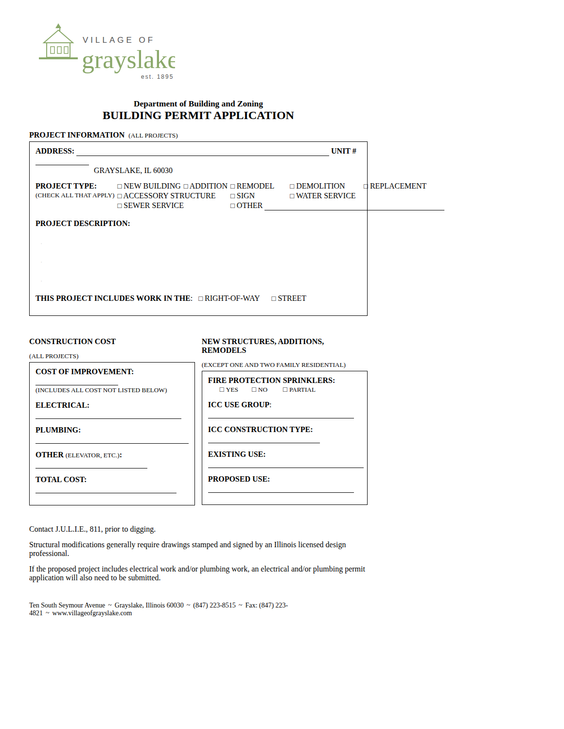VILLAGE OF grayslake est. 1895
Department of Building and Zoning
BUILDING PERMIT APPLICATION
PROJECT INFORMATION (ALL PROJECTS)
ADDRESS: UNIT #
GRAYSLAKE, IL 60030
| PROJECT TYPE: | □ NEW BUILDING | □ ADDITION | □ REMODEL | □ DEMOLITION | □ REPLACEMENT |
| (CHECK ALL THAT APPLY) | □ ACCESSORY STRUCTURE | □ SIGN | □ WATER SERVICE |
| | □ SEWER SERVICE | □ OTHER |
PROJECT DESCRIPTION:
.
.
.
THIS PROJECT INCLUDES WORK IN THE: □ RIGHT-OF-WAY □ STREET
CONSTRUCTION COST
(ALL PROJECTS)
COST OF IMPROVEMENT:
(INCLUDES ALL COST NOT LISTED BELOW)
ELECTRICAL:
PLUMBING:
OTHER (ELEVATOR, ETC.):
TOTAL COST:
NEW STRUCTURES, ADDITIONS, REMODELS
(EXCEPT ONE AND TWO FAMILY RESIDENTIAL)
FIRE PROTECTION SPRINKLERS:
□ YES □ NO □ PARTIAL
ICC USE GROUP:
ICC CONSTRUCTION TYPE:
EXISTING USE:
PROPOSED USE:
Contact J.U.L.I.E., 811, prior to digging.
Structural modifications generally require drawings stamped and signed by an Illinois licensed design professional.
If the proposed project includes electrical work and/or plumbing work, an electrical and/or plumbing permit application will also need to be submitted.
Ten South Seymour Avenue~Grayslake, Illinois 60030~(847) 223-8515~Fax: (847) 223-4821~www.villageofgrayslake.com